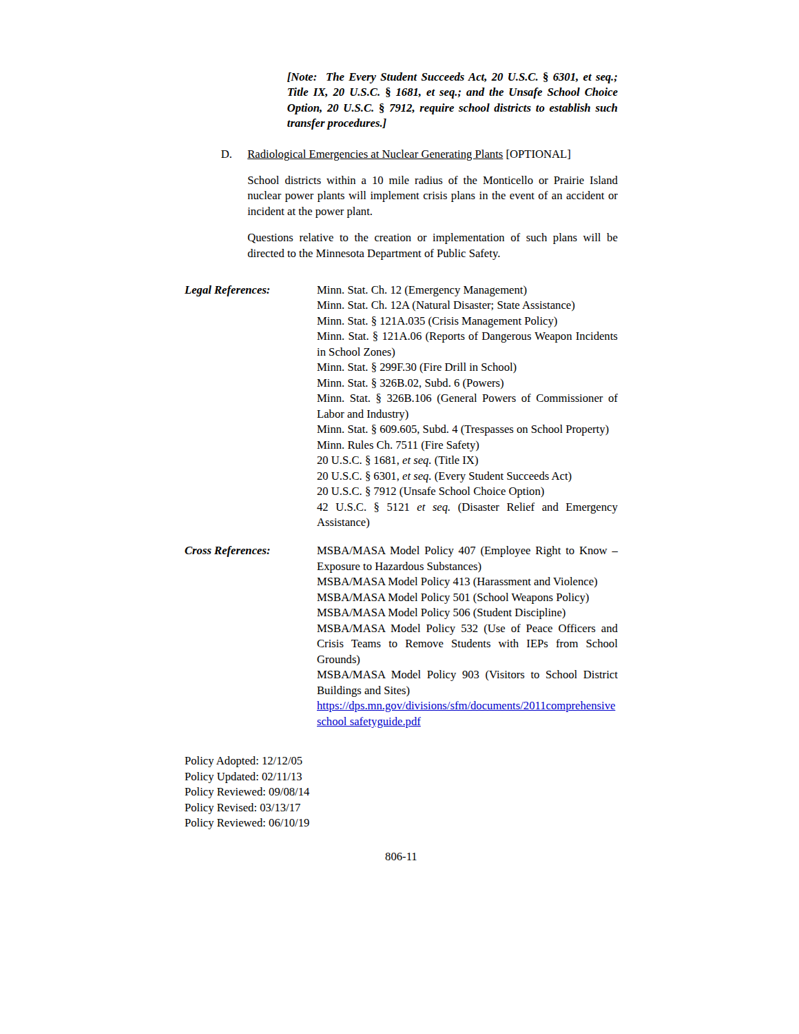[Note: The Every Student Succeeds Act, 20 U.S.C. § 6301, et seq.; Title IX, 20 U.S.C. § 1681, et seq.; and the Unsafe School Choice Option, 20 U.S.C. § 7912, require school districts to establish such transfer procedures.]
D.
Radiological Emergencies at Nuclear Generating Plants [OPTIONAL]
School districts within a 10 mile radius of the Monticello or Prairie Island nuclear power plants will implement crisis plans in the event of an accident or incident at the power plant.
Questions relative to the creation or implementation of such plans will be directed to the Minnesota Department of Public Safety.
Legal References:
Minn. Stat. Ch. 12 (Emergency Management)
Minn. Stat. Ch. 12A (Natural Disaster; State Assistance)
Minn. Stat. § 121A.035 (Crisis Management Policy)
Minn. Stat. § 121A.06 (Reports of Dangerous Weapon Incidents in School Zones)
Minn. Stat. § 299F.30 (Fire Drill in School)
Minn. Stat. § 326B.02, Subd. 6 (Powers)
Minn. Stat. § 326B.106 (General Powers of Commissioner of Labor and Industry)
Minn. Stat. § 609.605, Subd. 4 (Trespasses on School Property)
Minn. Rules Ch. 7511 (Fire Safety)
20 U.S.C. § 1681, et seq. (Title IX)
20 U.S.C. § 6301, et seq. (Every Student Succeeds Act)
20 U.S.C. § 7912 (Unsafe School Choice Option)
42 U.S.C. § 5121 et seq. (Disaster Relief and Emergency Assistance)
Cross References:
MSBA/MASA Model Policy 407 (Employee Right to Know – Exposure to Hazardous Substances)
MSBA/MASA Model Policy 413 (Harassment and Violence)
MSBA/MASA Model Policy 501 (School Weapons Policy)
MSBA/MASA Model Policy 506 (Student Discipline)
MSBA/MASA Model Policy 532 (Use of Peace Officers and Crisis Teams to Remove Students with IEPs from School Grounds)
MSBA/MASA Model Policy 903 (Visitors to School District Buildings and Sites)
https://dps.mn.gov/divisions/sfm/documents/2011comprehensiveschool safetyguide.pdf
Policy Adopted: 12/12/05
Policy Updated: 02/11/13
Policy Reviewed: 09/08/14
Policy Revised: 03/13/17
Policy Reviewed: 06/10/19
806-11